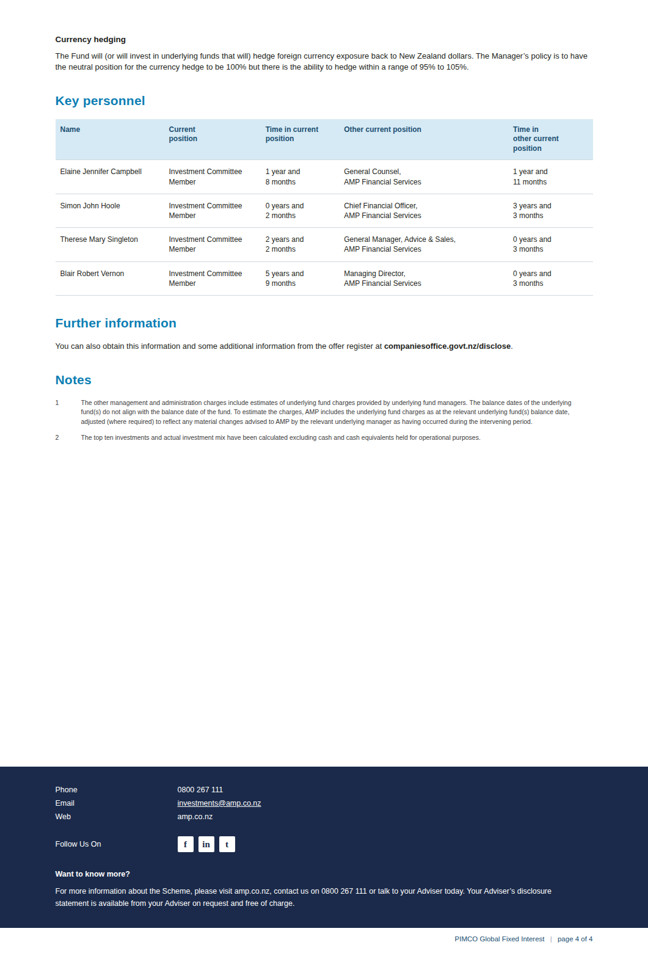Currency hedging
The Fund will (or will invest in underlying funds that will) hedge foreign currency exposure back to New Zealand dollars. The Manager’s policy is to have the neutral position for the currency hedge to be 100% but there is the ability to hedge within a range of 95% to 105%.
Key personnel
| Name | Current position | Time in current position | Other current position | Time in other current position |
| --- | --- | --- | --- | --- |
| Elaine Jennifer Campbell | Investment Committee Member | 1 year and 8 months | General Counsel, AMP Financial Services | 1 year and 11 months |
| Simon John Hoole | Investment Committee Member | 0 years and 2 months | Chief Financial Officer, AMP Financial Services | 3 years and 3 months |
| Therese Mary Singleton | Investment Committee Member | 2 years and 2 months | General Manager, Advice & Sales, AMP Financial Services | 0 years and 3 months |
| Blair Robert Vernon | Investment Committee Member | 5 years and 9 months | Managing Director, AMP Financial Services | 0 years and 3 months |
Further information
You can also obtain this information and some additional information from the offer register at companiesoffice.govt.nz/disclose.
Notes
1
The other management and administration charges include estimates of underlying fund charges provided by underlying fund managers. The balance dates of the underlying fund(s) do not align with the balance date of the fund. To estimate the charges, AMP includes the underlying fund charges as at the relevant underlying fund(s) balance date, adjusted (where required) to reflect any material changes advised to AMP by the relevant underlying manager as having occurred during the intervening period.
2
The top ten investments and actual investment mix have been calculated excluding cash and cash equivalents held for operational purposes.
Phone
0800 267 111
Email
investments@amp.co.nz
Web
amp.co.nz
Follow Us On
f in t
Want to know more?
For more information about the Scheme, please visit amp.co.nz, contact us on 0800 267 111 or talk to your Adviser today. Your Adviser’s disclosure statement is available from your Adviser on request and free of charge.
PIMCO Global Fixed Interest | page 4 of 4